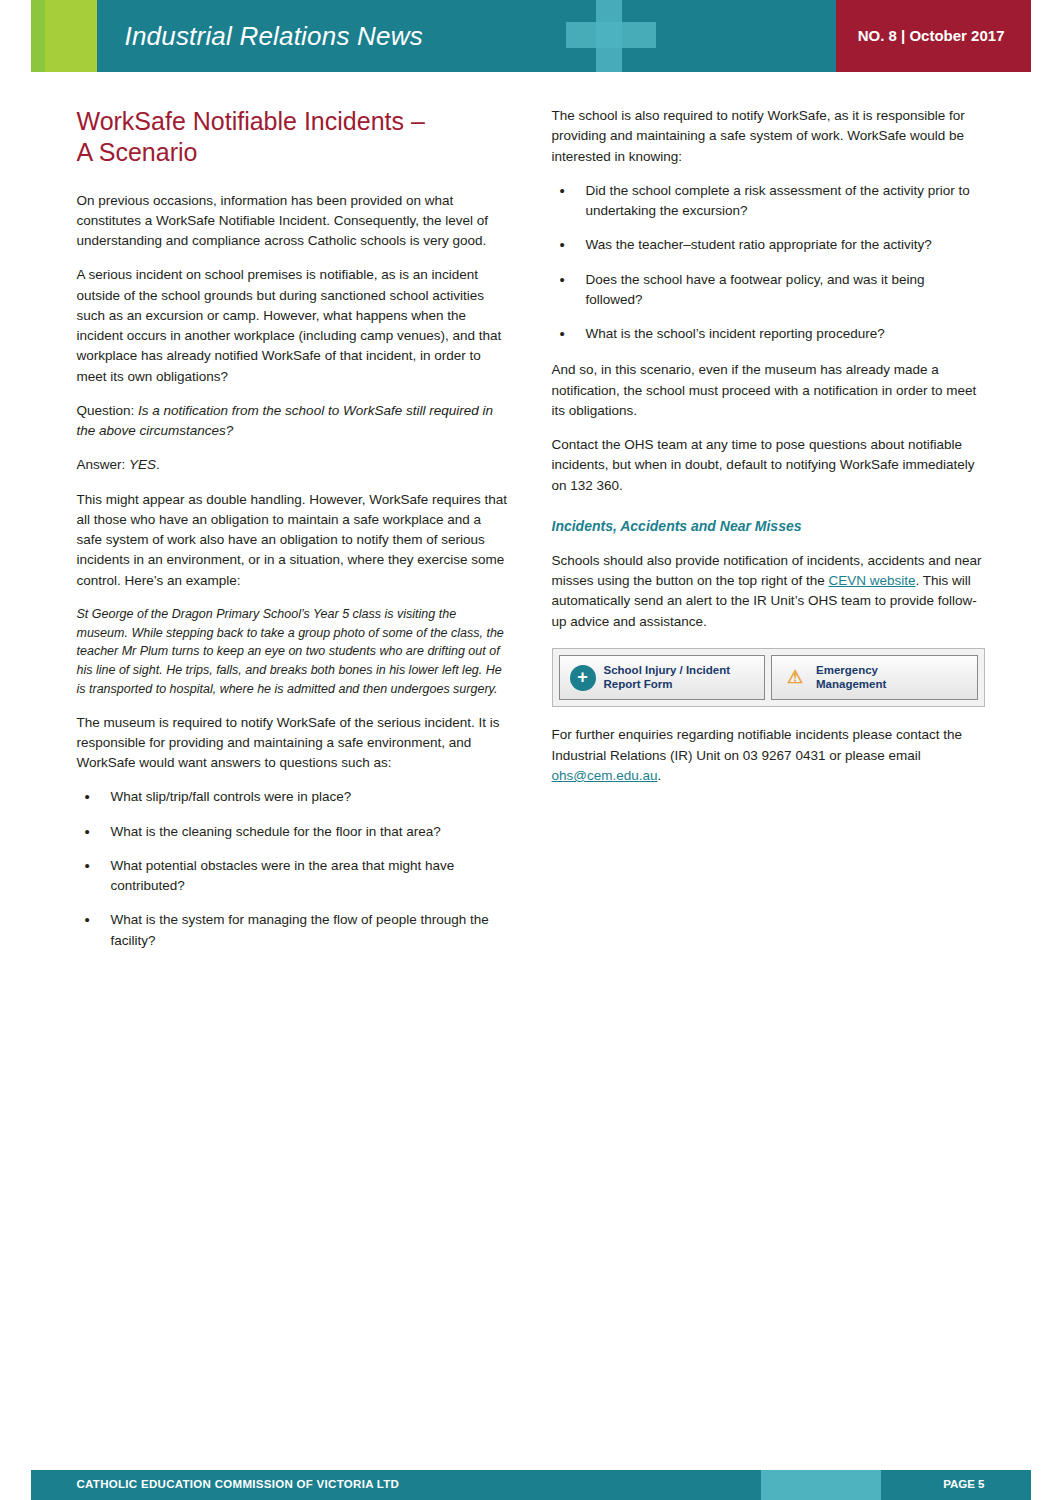Industrial Relations News
NO. 8 | October 2017
WorkSafe Notifiable Incidents –
A Scenario
On previous occasions, information has been provided on what constitutes a WorkSafe Notifiable Incident. Consequently, the level of understanding and compliance across Catholic schools is very good.
A serious incident on school premises is notifiable, as is an incident outside of the school grounds but during sanctioned school activities such as an excursion or camp. However, what happens when the incident occurs in another workplace (including camp venues), and that workplace has already notified WorkSafe of that incident, in order to meet its own obligations?
Question: Is a notification from the school to WorkSafe still required in the above circumstances?
Answer: YES.
This might appear as double handling. However, WorkSafe requires that all those who have an obligation to maintain a safe workplace and a safe system of work also have an obligation to notify them of serious incidents in an environment, or in a situation, where they exercise some control. Here’s an example:
St George of the Dragon Primary School’s Year 5 class is visiting the museum. While stepping back to take a group photo of some of the class, the teacher Mr Plum turns to keep an eye on two students who are drifting out of his line of sight. He trips, falls, and breaks both bones in his lower left leg. He is transported to hospital, where he is admitted and then undergoes surgery.
The museum is required to notify WorkSafe of the serious incident. It is responsible for providing and maintaining a safe environment, and WorkSafe would want answers to questions such as:
What slip/trip/fall controls were in place?
What is the cleaning schedule for the floor in that area?
What potential obstacles were in the area that might have contributed?
What is the system for managing the flow of people through the facility?
The school is also required to notify WorkSafe, as it is responsible for providing and maintaining a safe system of work. WorkSafe would be interested in knowing:
Did the school complete a risk assessment of the activity prior to undertaking the excursion?
Was the teacher–student ratio appropriate for the activity?
Does the school have a footwear policy, and was it being followed?
What is the school’s incident reporting procedure?
And so, in this scenario, even if the museum has already made a notification, the school must proceed with a notification in order to meet its obligations.
Contact the OHS team at any time to pose questions about notifiable incidents, but when in doubt, default to notifying WorkSafe immediately on 132 360.
Incidents, Accidents and Near Misses
Schools should also provide notification of incidents, accidents and near misses using the button on the top right of the CEVN website. This will automatically send an alert to the IR Unit’s OHS team to provide follow-up advice and assistance.
+ School Injury / Incident
Report Form
⚠ Emergency
Management
For further enquiries regarding notifiable incidents please contact the Industrial Relations (IR) Unit on 03 9267 0431 or please email ohs@cem.edu.au.
CATHOLIC EDUCATION COMMISSION OF VICTORIA LTD
PAGE 5